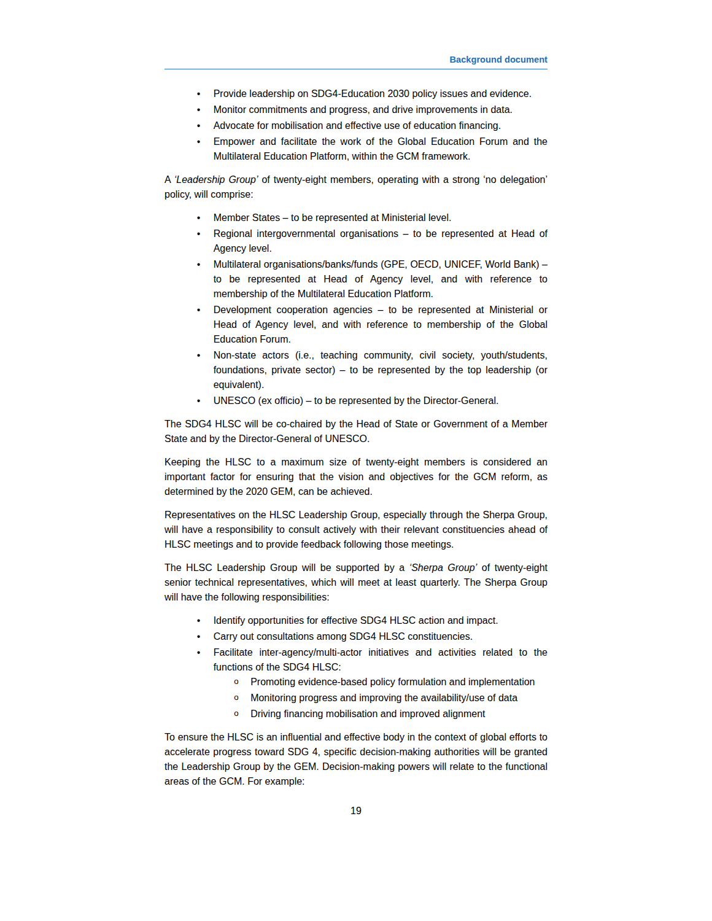Background document
Provide leadership on SDG4-Education 2030 policy issues and evidence.
Monitor commitments and progress, and drive improvements in data.
Advocate for mobilisation and effective use of education financing.
Empower and facilitate the work of the Global Education Forum and the Multilateral Education Platform, within the GCM framework.
A ‘Leadership Group’ of twenty-eight members, operating with a strong ‘no delegation’ policy, will comprise:
Member States – to be represented at Ministerial level.
Regional intergovernmental organisations – to be represented at Head of Agency level.
Multilateral organisations/banks/funds (GPE, OECD, UNICEF, World Bank) – to be represented at Head of Agency level, and with reference to membership of the Multilateral Education Platform.
Development cooperation agencies – to be represented at Ministerial or Head of Agency level, and with reference to membership of the Global Education Forum.
Non-state actors (i.e., teaching community, civil society, youth/students, foundations, private sector) – to be represented by the top leadership (or equivalent).
UNESCO (ex officio) – to be represented by the Director-General.
The SDG4 HLSC will be co-chaired by the Head of State or Government of a Member State and by the Director-General of UNESCO.
Keeping the HLSC to a maximum size of twenty-eight members is considered an important factor for ensuring that the vision and objectives for the GCM reform, as determined by the 2020 GEM, can be achieved.
Representatives on the HLSC Leadership Group, especially through the Sherpa Group, will have a responsibility to consult actively with their relevant constituencies ahead of HLSC meetings and to provide feedback following those meetings.
The HLSC Leadership Group will be supported by a ‘Sherpa Group’ of twenty-eight senior technical representatives, which will meet at least quarterly. The Sherpa Group will have the following responsibilities:
Identify opportunities for effective SDG4 HLSC action and impact.
Carry out consultations among SDG4 HLSC constituencies.
Facilitate inter-agency/multi-actor initiatives and activities related to the functions of the SDG4 HLSC:
Promoting evidence-based policy formulation and implementation
Monitoring progress and improving the availability/use of data
Driving financing mobilisation and improved alignment
To ensure the HLSC is an influential and effective body in the context of global efforts to accelerate progress toward SDG 4, specific decision-making authorities will be granted the Leadership Group by the GEM. Decision-making powers will relate to the functional areas of the GCM. For example:
19